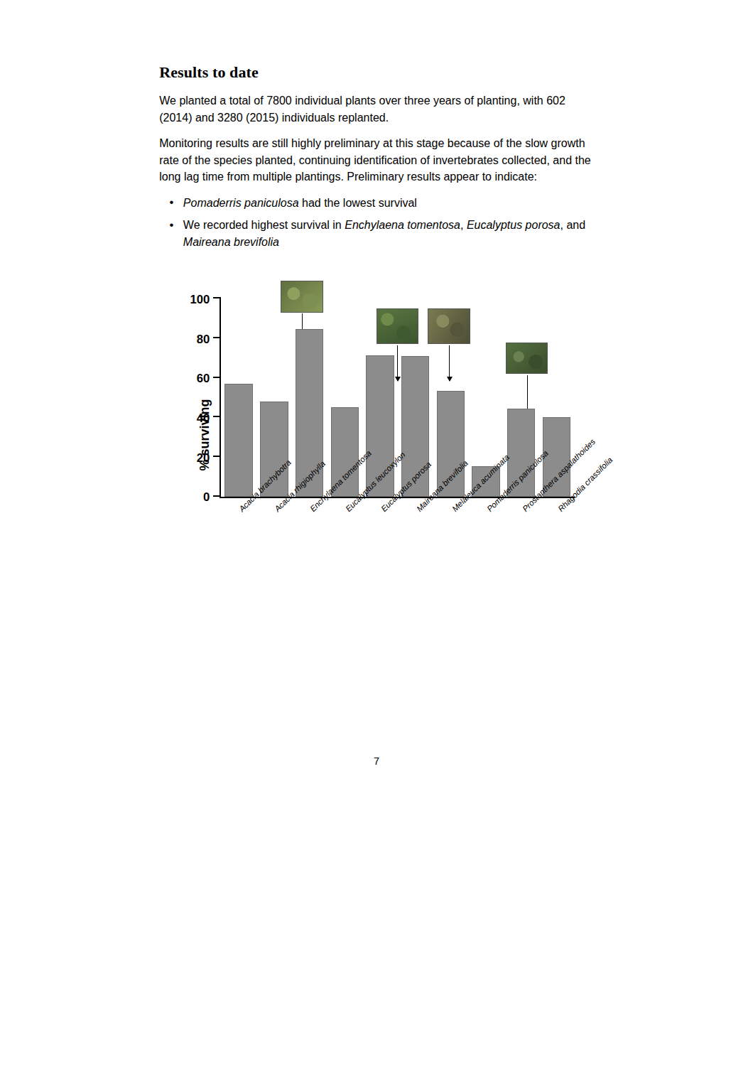Results to date
We planted a total of 7800 individual plants over three years of planting, with 602 (2014) and 3280 (2015) individuals replanted.
Monitoring results are still highly preliminary at this stage because of the slow growth rate of the species planted, continuing identification of invertebrates collected, and the long lag time from multiple plantings. Preliminary results appear to indicate:
Pomaderris paniculosa had the lowest survival
We recorded highest survival in Enchylaena tomentosa, Eucalyptus porosa, and Maireana brevifolia
% surviving
100
80
60
40
20
0
Acacia brachybotra
Acacia rhigiophylla
Enchylaena tomentosa
Eucalyptus leucoxylon
Eucalyptus porosa
Maireana brevifolia
Melaleuca acuminata
Pomaderris paniculosa
Prostanthera aspalathoides
Rhagodia crassifolia
7